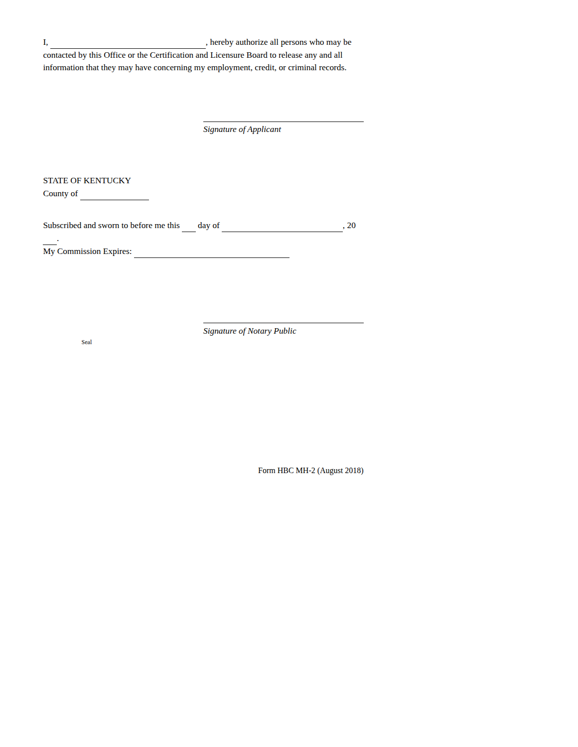I, , hereby authorize all persons who may be contacted by this Office or the Certification and Licensure Board to release any and all information that they may have concerning my employment, credit, or criminal records.
Signature of Applicant
STATE OF KENTUCKY
County of
Subscribed and sworn to before me this day of , 20 .
My Commission Expires:
Seal
Signature of Notary Public
Form HBC MH-2 (August 2018)